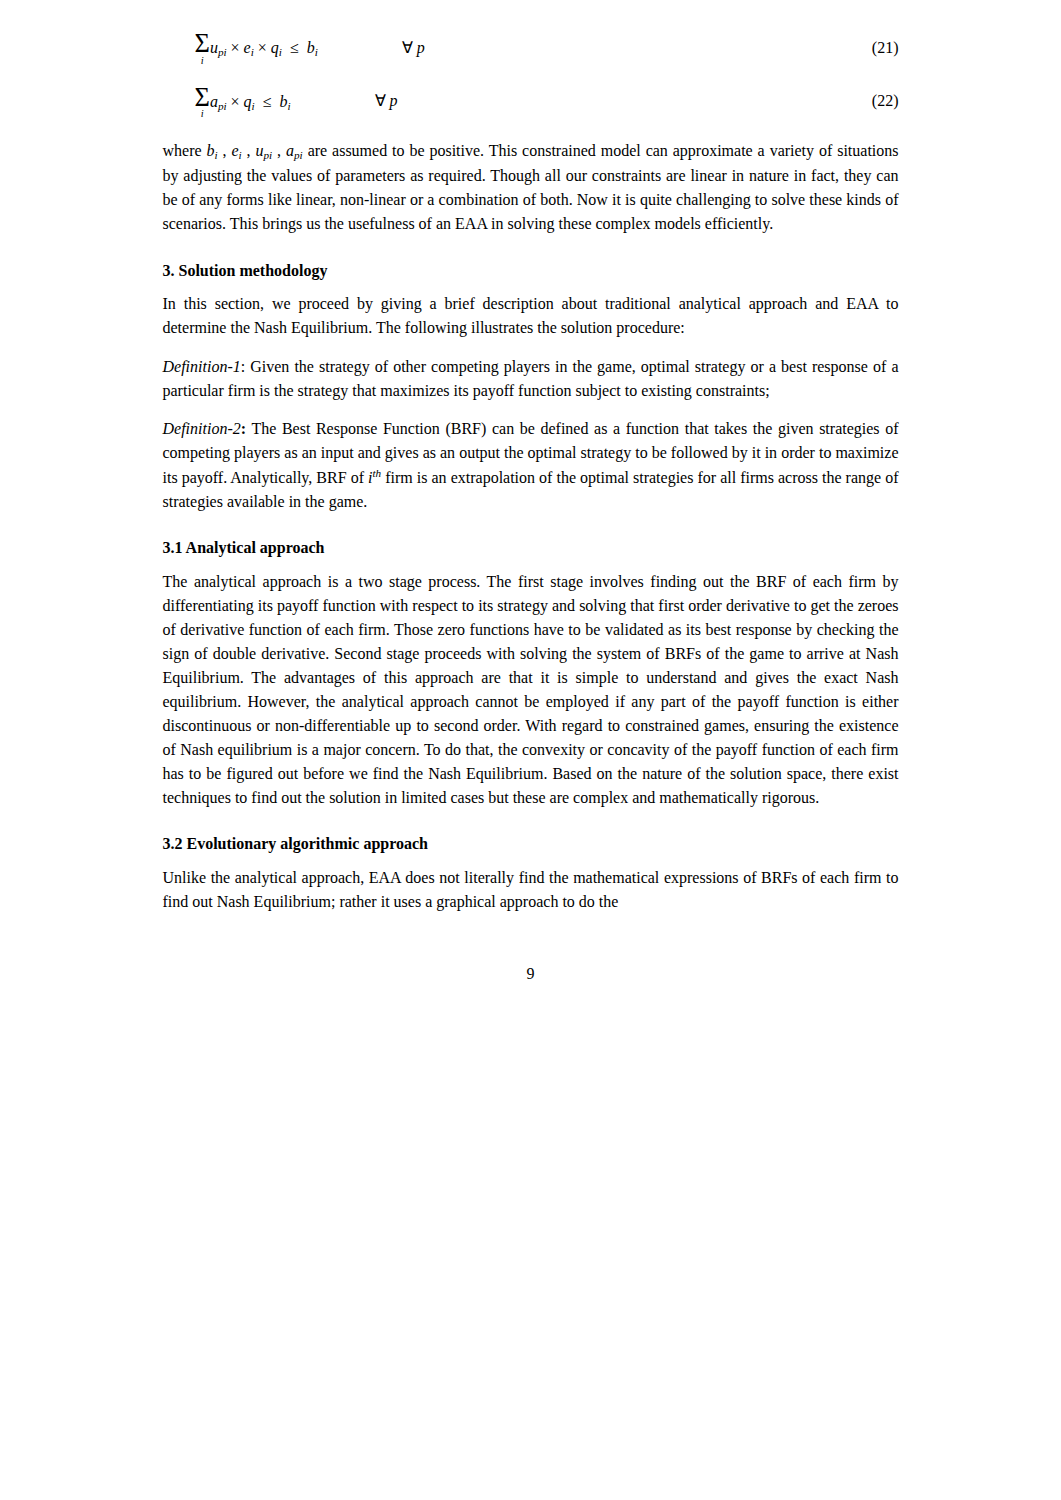Σi upi × ei × qi ≤ bi ∀ p (21)
Σi api × qi ≤ bi ∀ p (22)
where bi , ei , upi , api are assumed to be positive. This constrained model can approximate a variety of situations by adjusting the values of parameters as required. Though all our constraints are linear in nature in fact, they can be of any forms like linear, non-linear or a combination of both. Now it is quite challenging to solve these kinds of scenarios. This brings us the usefulness of an EAA in solving these complex models efficiently.
3. Solution methodology
In this section, we proceed by giving a brief description about traditional analytical approach and EAA to determine the Nash Equilibrium. The following illustrates the solution procedure:
Definition-1: Given the strategy of other competing players in the game, optimal strategy or a best response of a particular firm is the strategy that maximizes its payoff function subject to existing constraints;
Definition-2: The Best Response Function (BRF) can be defined as a function that takes the given strategies of competing players as an input and gives as an output the optimal strategy to be followed by it in order to maximize its payoff. Analytically, BRF of ith firm is an extrapolation of the optimal strategies for all firms across the range of strategies available in the game.
3.1 Analytical approach
The analytical approach is a two stage process. The first stage involves finding out the BRF of each firm by differentiating its payoff function with respect to its strategy and solving that first order derivative to get the zeroes of derivative function of each firm. Those zero functions have to be validated as its best response by checking the sign of double derivative. Second stage proceeds with solving the system of BRFs of the game to arrive at Nash Equilibrium. The advantages of this approach are that it is simple to understand and gives the exact Nash equilibrium. However, the analytical approach cannot be employed if any part of the payoff function is either discontinuous or non-differentiable up to second order. With regard to constrained games, ensuring the existence of Nash equilibrium is a major concern. To do that, the convexity or concavity of the payoff function of each firm has to be figured out before we find the Nash Equilibrium. Based on the nature of the solution space, there exist techniques to find out the solution in limited cases but these are complex and mathematically rigorous.
3.2 Evolutionary algorithmic approach
Unlike the analytical approach, EAA does not literally find the mathematical expressions of BRFs of each firm to find out Nash Equilibrium; rather it uses a graphical approach to do the
9